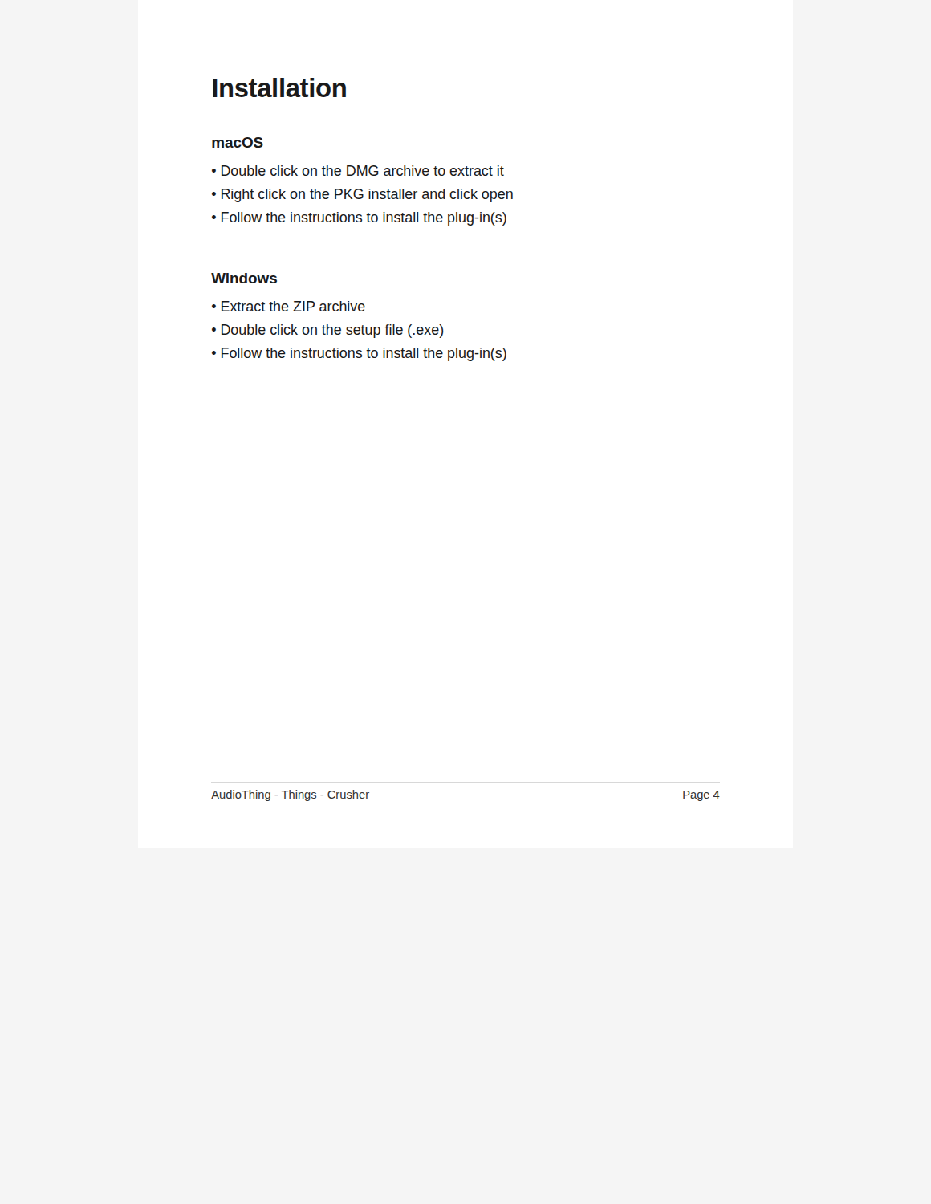Installation
macOS
Double click on the DMG archive to extract it
Right click on the PKG installer and click open
Follow the instructions to install the plug-in(s)
Windows
Extract the ZIP archive
Double click on the setup file (.exe)
Follow the instructions to install the plug-in(s)
AudioThing - Things - Crusher Page 4